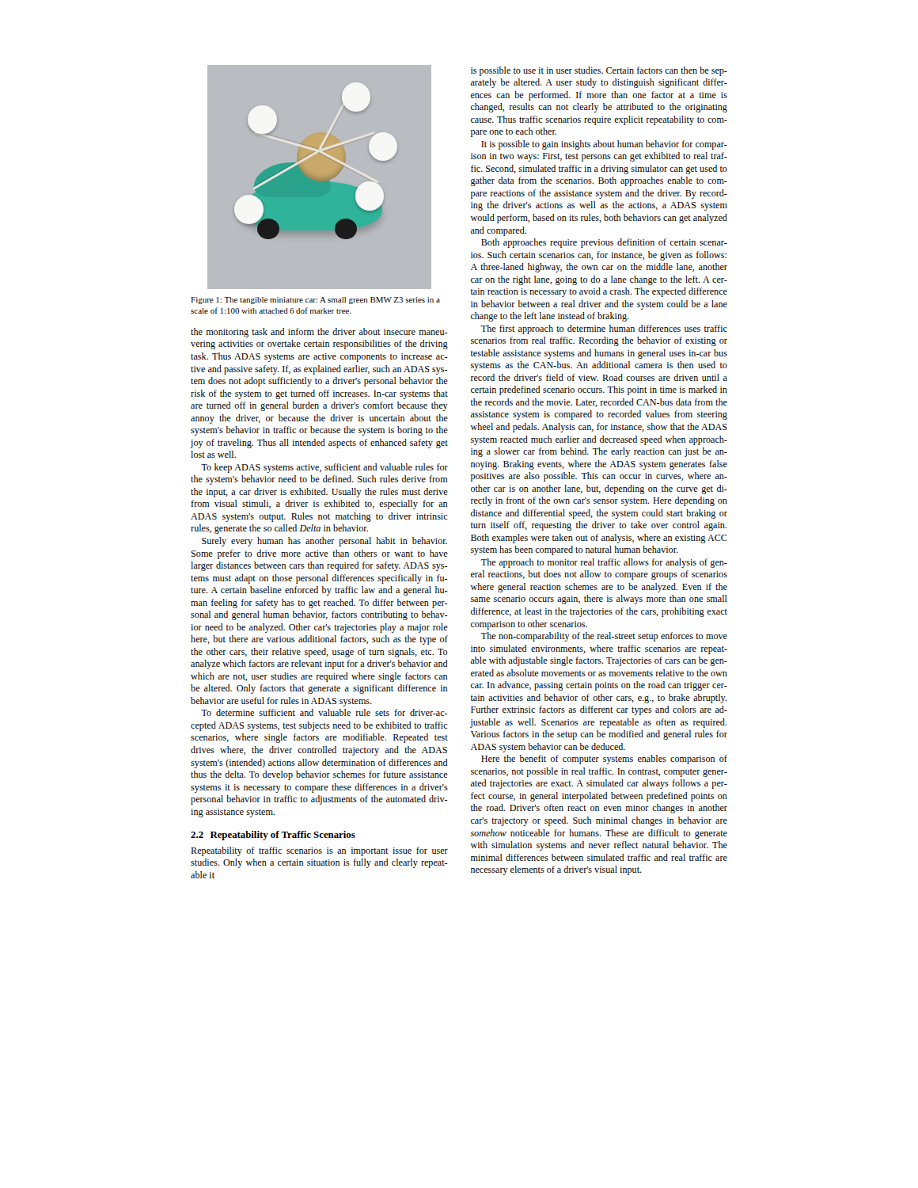Figure 1: The tangible miniature car: A small green BMW Z3 series in a scale of 1:100 with attached 6 dof marker tree.
the monitoring task and inform the driver about insecure maneuvering activities or overtake certain responsibilities of the driving task. Thus ADAS systems are active components to increase active and passive safety. If, as explained earlier, such an ADAS system does not adopt sufficiently to a driver's personal behavior the risk of the system to get turned off increases. In-car systems that are turned off in general burden a driver's comfort because they annoy the driver, or because the driver is uncertain about the system's behavior in traffic or because the system is boring to the joy of traveling. Thus all intended aspects of enhanced safety get lost as well.
To keep ADAS systems active, sufficient and valuable rules for the system's behavior need to be defined. Such rules derive from the input, a car driver is exhibited. Usually the rules must derive from visual stimuli, a driver is exhibited to, especially for an ADAS system's output. Rules not matching to driver intrinsic rules, generate the so called Delta in behavior.
Surely every human has another personal habit in behavior. Some prefer to drive more active than others or want to have larger distances between cars than required for safety. ADAS systems must adapt on those personal differences specifically in future. A certain baseline enforced by traffic law and a general human feeling for safety has to get reached. To differ between personal and general human behavior, factors contributing to behavior need to be analyzed. Other car's trajectories play a major role here, but there are various additional factors, such as the type of the other cars, their relative speed, usage of turn signals, etc. To analyze which factors are relevant input for a driver's behavior and which are not, user studies are required where single factors can be altered. Only factors that generate a significant difference in behavior are useful for rules in ADAS systems.
To determine sufficient and valuable rule sets for driver-accepted ADAS systems, test subjects need to be exhibited to traffic scenarios, where single factors are modifiable. Repeated test drives where, the driver controlled trajectory and the ADAS system's (intended) actions allow determination of differences and thus the delta. To develop behavior schemes for future assistance systems it is necessary to compare these differences in a driver's personal behavior in traffic to adjustments of the automated driving assistance system.
2.2 Repeatability of Traffic Scenarios
Repeatability of traffic scenarios is an important issue for user studies. Only when a certain situation is fully and clearly repeatable it
is possible to use it in user studies. Certain factors can then be separately be altered. A user study to distinguish significant differences can be performed. If more than one factor at a time is changed, results can not clearly be attributed to the originating cause. Thus traffic scenarios require explicit repeatability to compare one to each other.
It is possible to gain insights about human behavior for comparison in two ways: First, test persons can get exhibited to real traffic. Second, simulated traffic in a driving simulator can get used to gather data from the scenarios. Both approaches enable to compare reactions of the assistance system and the driver. By recording the driver's actions as well as the actions, a ADAS system would perform, based on its rules, both behaviors can get analyzed and compared.
Both approaches require previous definition of certain scenarios. Such certain scenarios can, for instance, be given as follows: A three-laned highway, the own car on the middle lane, another car on the right lane, going to do a lane change to the left. A certain reaction is necessary to avoid a crash. The expected difference in behavior between a real driver and the system could be a lane change to the left lane instead of braking.
The first approach to determine human differences uses traffic scenarios from real traffic. Recording the behavior of existing or testable assistance systems and humans in general uses in-car bus systems as the CAN-bus. An additional camera is then used to record the driver's field of view. Road courses are driven until a certain predefined scenario occurs. This point in time is marked in the records and the movie. Later, recorded CAN-bus data from the assistance system is compared to recorded values from steering wheel and pedals. Analysis can, for instance, show that the ADAS system reacted much earlier and decreased speed when approaching a slower car from behind. The early reaction can just be annoying. Braking events, where the ADAS system generates false positives are also possible. This can occur in curves, where another car is on another lane, but, depending on the curve get directly in front of the own car's sensor system. Here depending on distance and differential speed, the system could start braking or turn itself off, requesting the driver to take over control again. Both examples were taken out of analysis, where an existing ACC system has been compared to natural human behavior.
The approach to monitor real traffic allows for analysis of general reactions, but does not allow to compare groups of scenarios where general reaction schemes are to be analyzed. Even if the same scenario occurs again, there is always more than one small difference, at least in the trajectories of the cars, prohibiting exact comparison to other scenarios.
The non-comparability of the real-street setup enforces to move into simulated environments, where traffic scenarios are repeatable with adjustable single factors. Trajectories of cars can be generated as absolute movements or as movements relative to the own car. In advance, passing certain points on the road can trigger certain activities and behavior of other cars, e.g., to brake abruptly. Further extrinsic factors as different car types and colors are adjustable as well. Scenarios are repeatable as often as required. Various factors in the setup can be modified and general rules for ADAS system behavior can be deduced.
Here the benefit of computer systems enables comparison of scenarios, not possible in real traffic. In contrast, computer generated trajectories are exact. A simulated car always follows a perfect course, in general interpolated between predefined points on the road. Driver's often react on even minor changes in another car's trajectory or speed. Such minimal changes in behavior are somehow noticeable for humans. These are difficult to generate with simulation systems and never reflect natural behavior. The minimal differences between simulated traffic and real traffic are necessary elements of a driver's visual input.